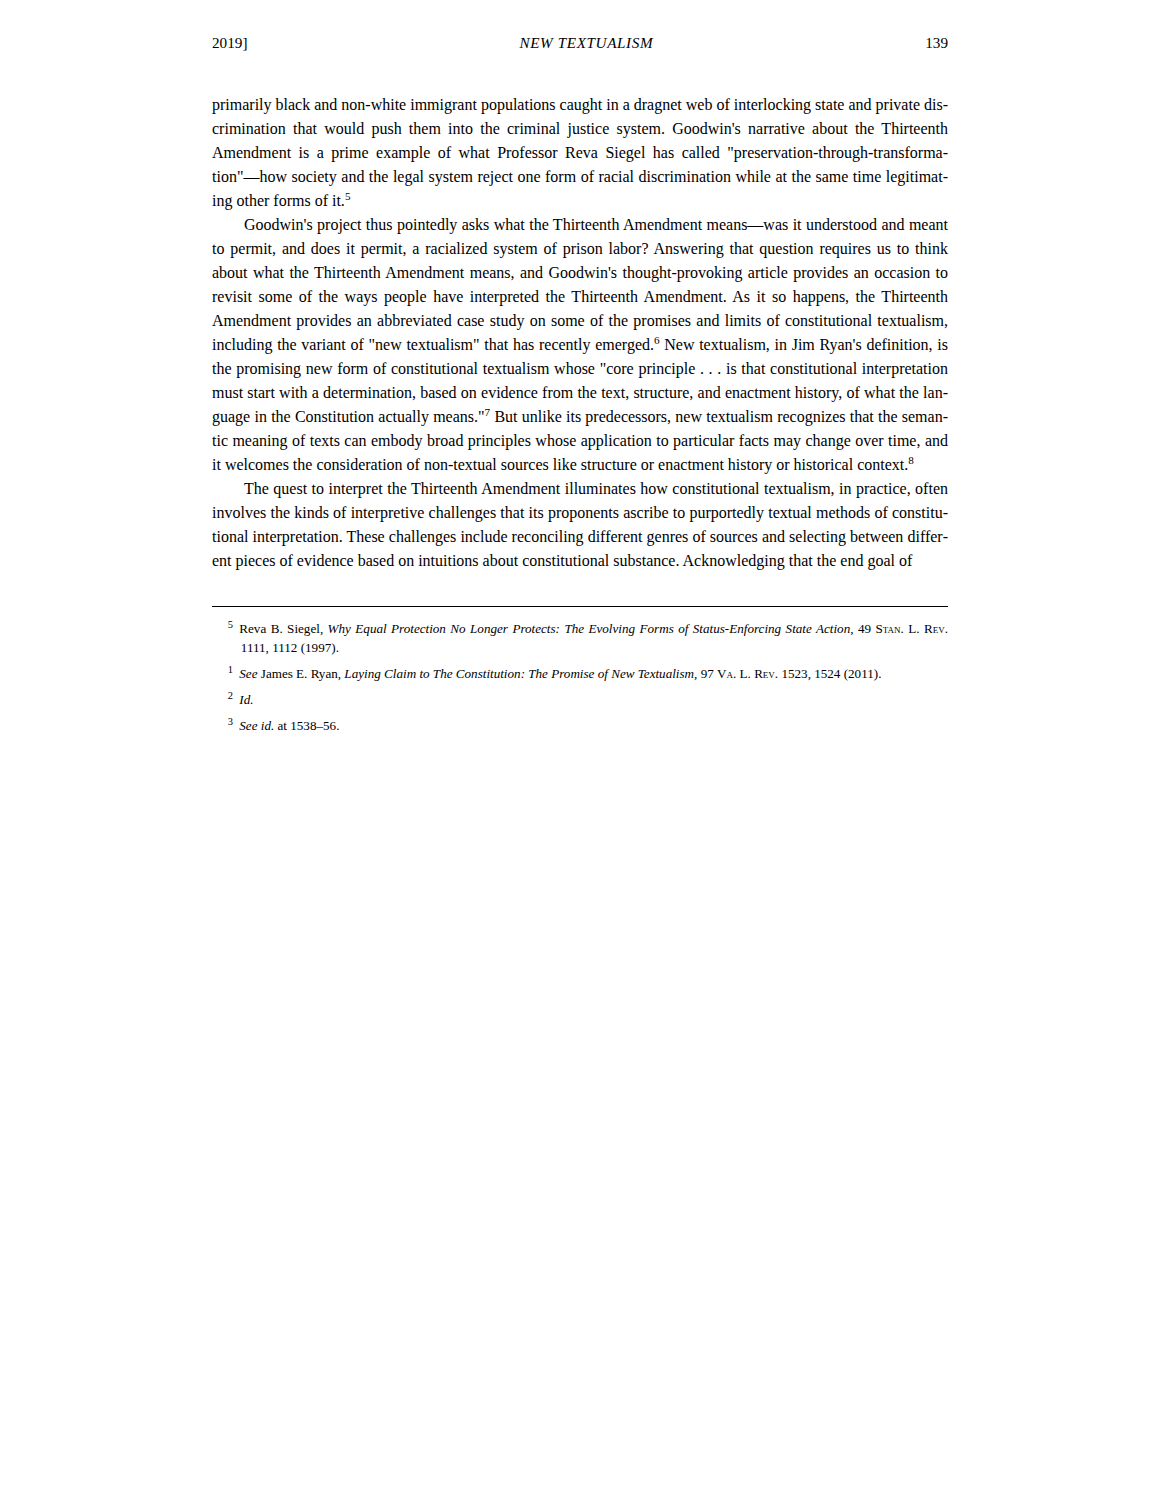2019] New Textualism 139
primarily black and non-white immigrant populations caught in a dragnet web of interlocking state and private discrimination that would push them into the criminal justice system. Goodwin's narrative about the Thirteenth Amendment is a prime example of what Professor Reva Siegel has called "preservation-through-transformation"—how society and the legal system reject one form of racial discrimination while at the same time legitimating other forms of it.5
Goodwin's project thus pointedly asks what the Thirteenth Amendment means—was it understood and meant to permit, and does it permit, a racialized system of prison labor? Answering that question requires us to think about what the Thirteenth Amendment means, and Goodwin's thought-provoking article provides an occasion to revisit some of the ways people have interpreted the Thirteenth Amendment. As it so happens, the Thirteenth Amendment provides an abbreviated case study on some of the promises and limits of constitutional textualism, including the variant of "new textualism" that has recently emerged.6 New textualism, in Jim Ryan's definition, is the promising new form of constitutional textualism whose "core principle . . . is that constitutional interpretation must start with a determination, based on evidence from the text, structure, and enactment history, of what the language in the Constitution actually means."7 But unlike its predecessors, new textualism recognizes that the semantic meaning of texts can embody broad principles whose application to particular facts may change over time, and it welcomes the consideration of non-textual sources like structure or enactment history or historical context.8
The quest to interpret the Thirteenth Amendment illuminates how constitutional textualism, in practice, often involves the kinds of interpretive challenges that its proponents ascribe to purportedly textual methods of constitutional interpretation. These challenges include reconciling different genres of sources and selecting between different pieces of evidence based on intuitions about constitutional substance. Acknowledging that the end goal of
Reva B. Siegel, Why Equal Protection No Longer Protects: The Evolving Forms of Status-Enforcing State Action, 49 Stan. L. Rev. 1111, 1112 (1997).
See James E. Ryan, Laying Claim to The Constitution: The Promise of New Textualism, 97 Va. L. Rev. 1523, 1524 (2011).
Id.
See id. at 1538–56.